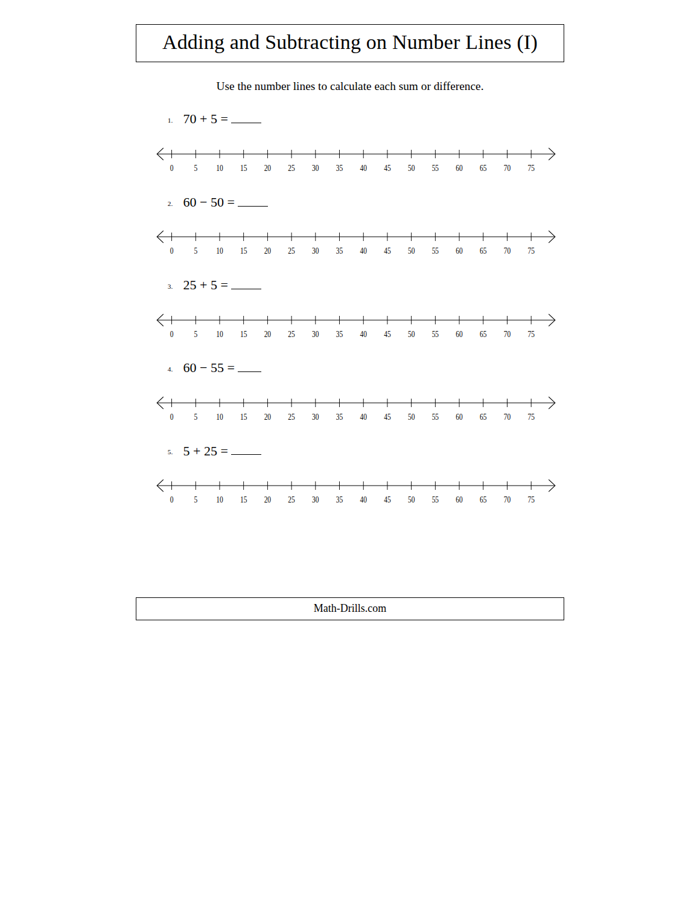Adding and Subtracting on Number Lines (I)
Use the number lines to calculate each sum or difference.
1.
70 + 5 =
0 5 10 15 20 25 30 35 40 45 50 55 60 65 70 75
2.
60 − 50 =
0 5 10 15 20 25 30 35 40 45 50 55 60 65 70 75
3.
25 + 5 =
0 5 10 15 20 25 30 35 40 45 50 55 60 65 70 75
4.
60 − 55 =
0 5 10 15 20 25 30 35 40 45 50 55 60 65 70 75
5.
5 + 25 =
0 5 10 15 20 25 30 35 40 45 50 55 60 65 70 75
Math-Drills.com